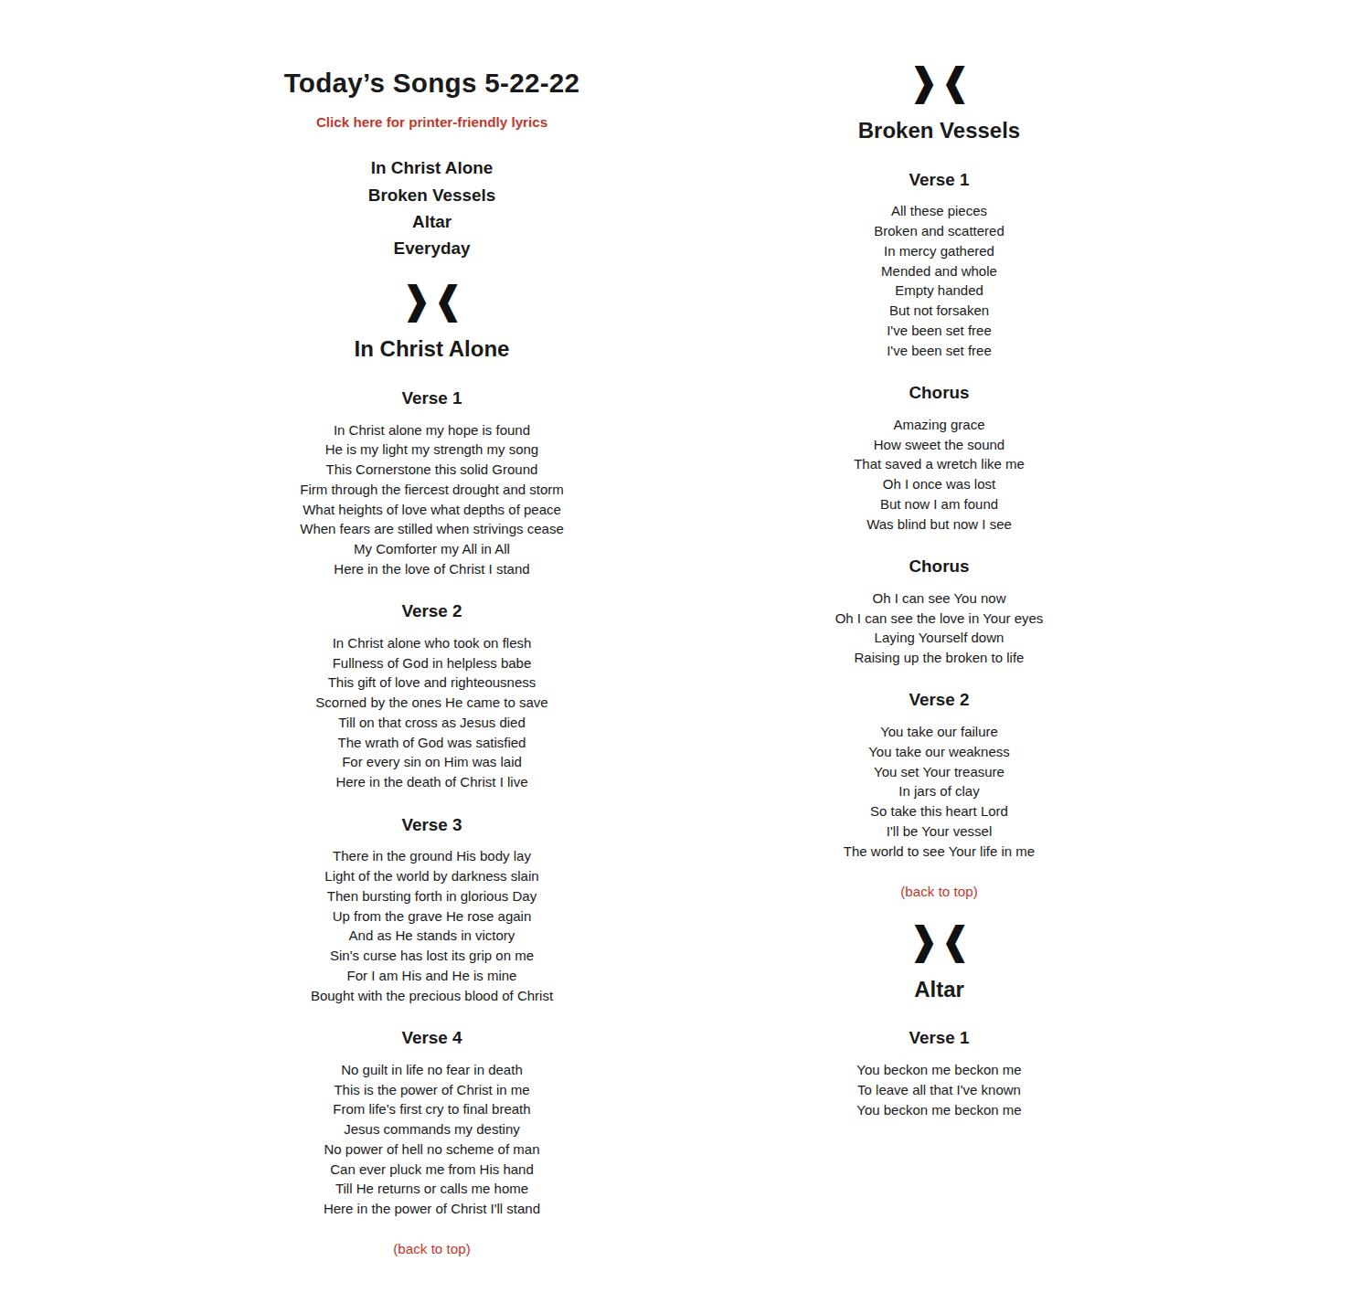Today’s Songs 5-22-22
Click here for printer-friendly lyrics
In Christ Alone
Broken Vessels
Altar
Everyday
❱❰
In Christ Alone
Verse 1
In Christ alone my hope is found
He is my light my strength my song
This Cornerstone this solid Ground
Firm through the fiercest drought and storm
What heights of love what depths of peace
When fears are stilled when strivings cease
My Comforter my All in All
Here in the love of Christ I stand
Verse 2
In Christ alone who took on flesh
Fullness of God in helpless babe
This gift of love and righteousness
Scorned by the ones He came to save
Till on that cross as Jesus died
The wrath of God was satisfied
For every sin on Him was laid
Here in the death of Christ I live
Verse 3
There in the ground His body lay
Light of the world by darkness slain
Then bursting forth in glorious Day
Up from the grave He rose again
And as He stands in victory
Sin's curse has lost its grip on me
For I am His and He is mine
Bought with the precious blood of Christ
Verse 4
No guilt in life no fear in death
This is the power of Christ in me
From life's first cry to final breath
Jesus commands my destiny
No power of hell no scheme of man
Can ever pluck me from His hand
Till He returns or calls me home
Here in the power of Christ I'll stand
(back to top)
❱❰
Broken Vessels
Verse 1
All these pieces
Broken and scattered
In mercy gathered
Mended and whole
Empty handed
But not forsaken
I've been set free
I've been set free
Chorus
Amazing grace
How sweet the sound
That saved a wretch like me
Oh I once was lost
But now I am found
Was blind but now I see
Chorus
Oh I can see You now
Oh I can see the love in Your eyes
Laying Yourself down
Raising up the broken to life
Verse 2
You take our failure
You take our weakness
You set Your treasure
In jars of clay
So take this heart Lord
I'll be Your vessel
The world to see Your life in me
(back to top)
❱❰
Altar
Verse 1
You beckon me beckon me
To leave all that I've known
You beckon me beckon me